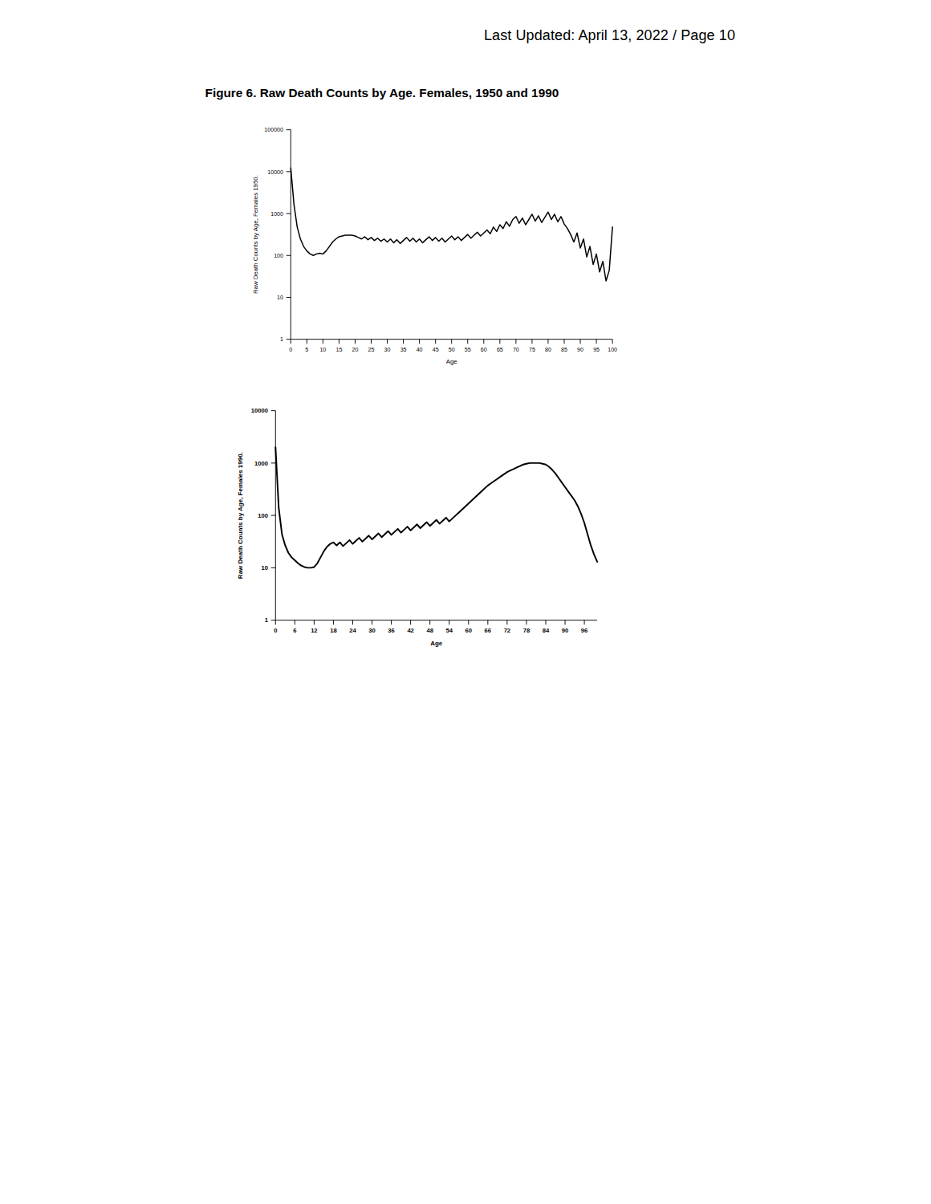Last Updated: April 13, 2022 / Page 10
Figure 6. Raw Death Counts by Age. Females, 1950 and 1990
1 10 100 1000 10000 100000 0 5 10 15 20 25 30 35 40 45 50 55 60 65 70 75 80 85 90 95 100 Age Raw Death Counts by Age, Females 1950.
1 10 100 1000 10000 0 6 12 18 24 30 36 42 48 54 60 66 72 78 84 90 96 Age Raw Death Counts by Age, Females 1990.